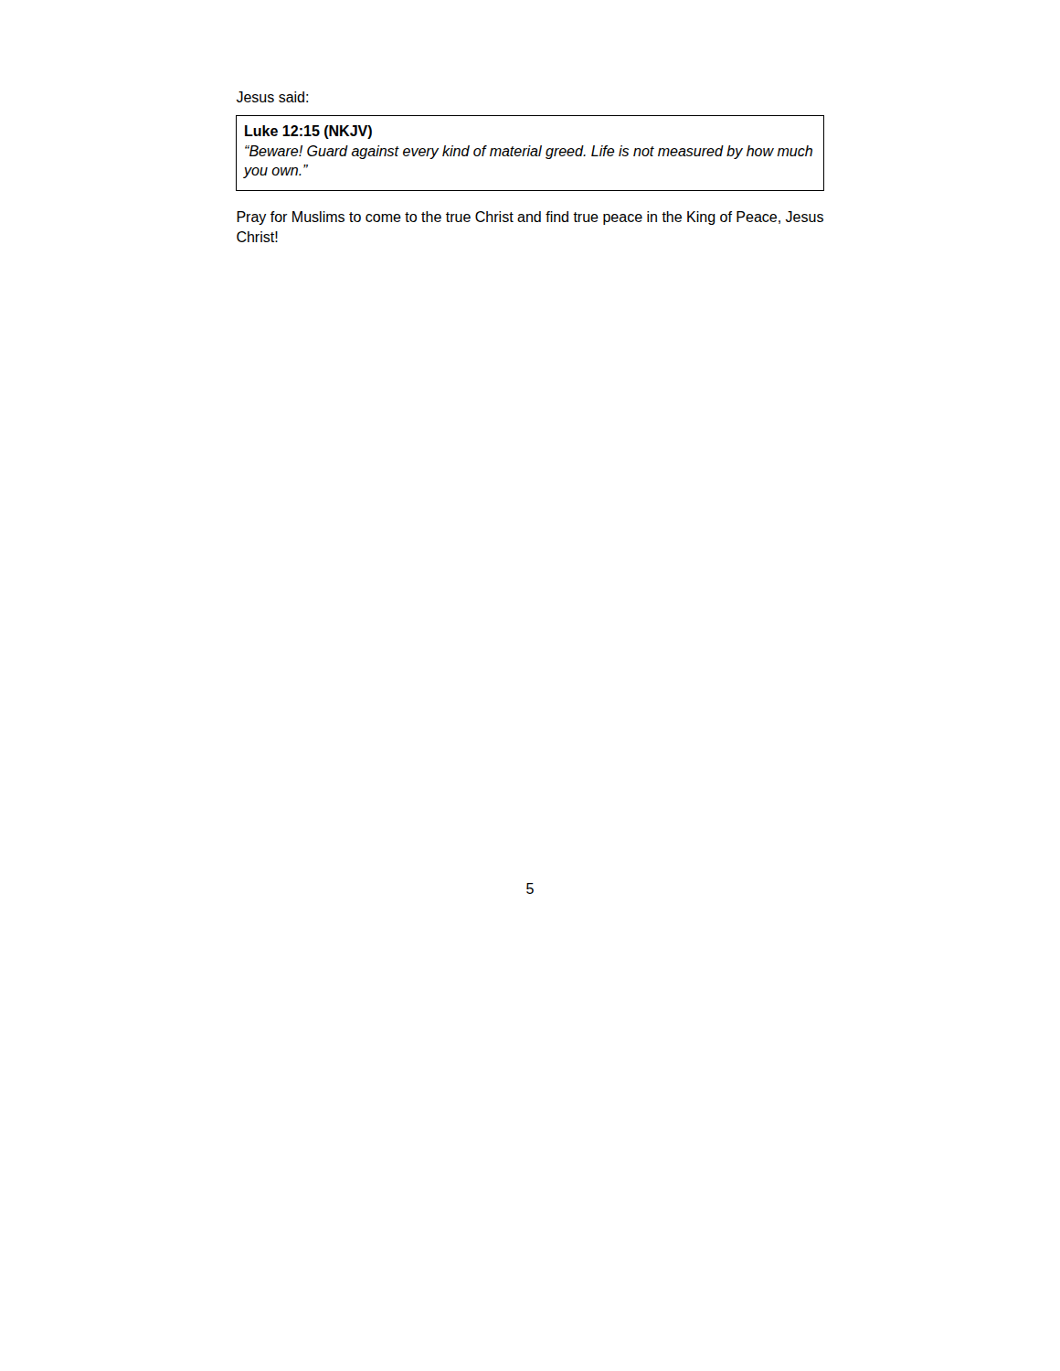Jesus said:
Luke 12:15 (NKJV)
“Beware! Guard against every kind of material greed. Life is not measured by how much you own.”
Pray for Muslims to come to the true Christ and find true peace in the King of Peace, Jesus Christ!
5